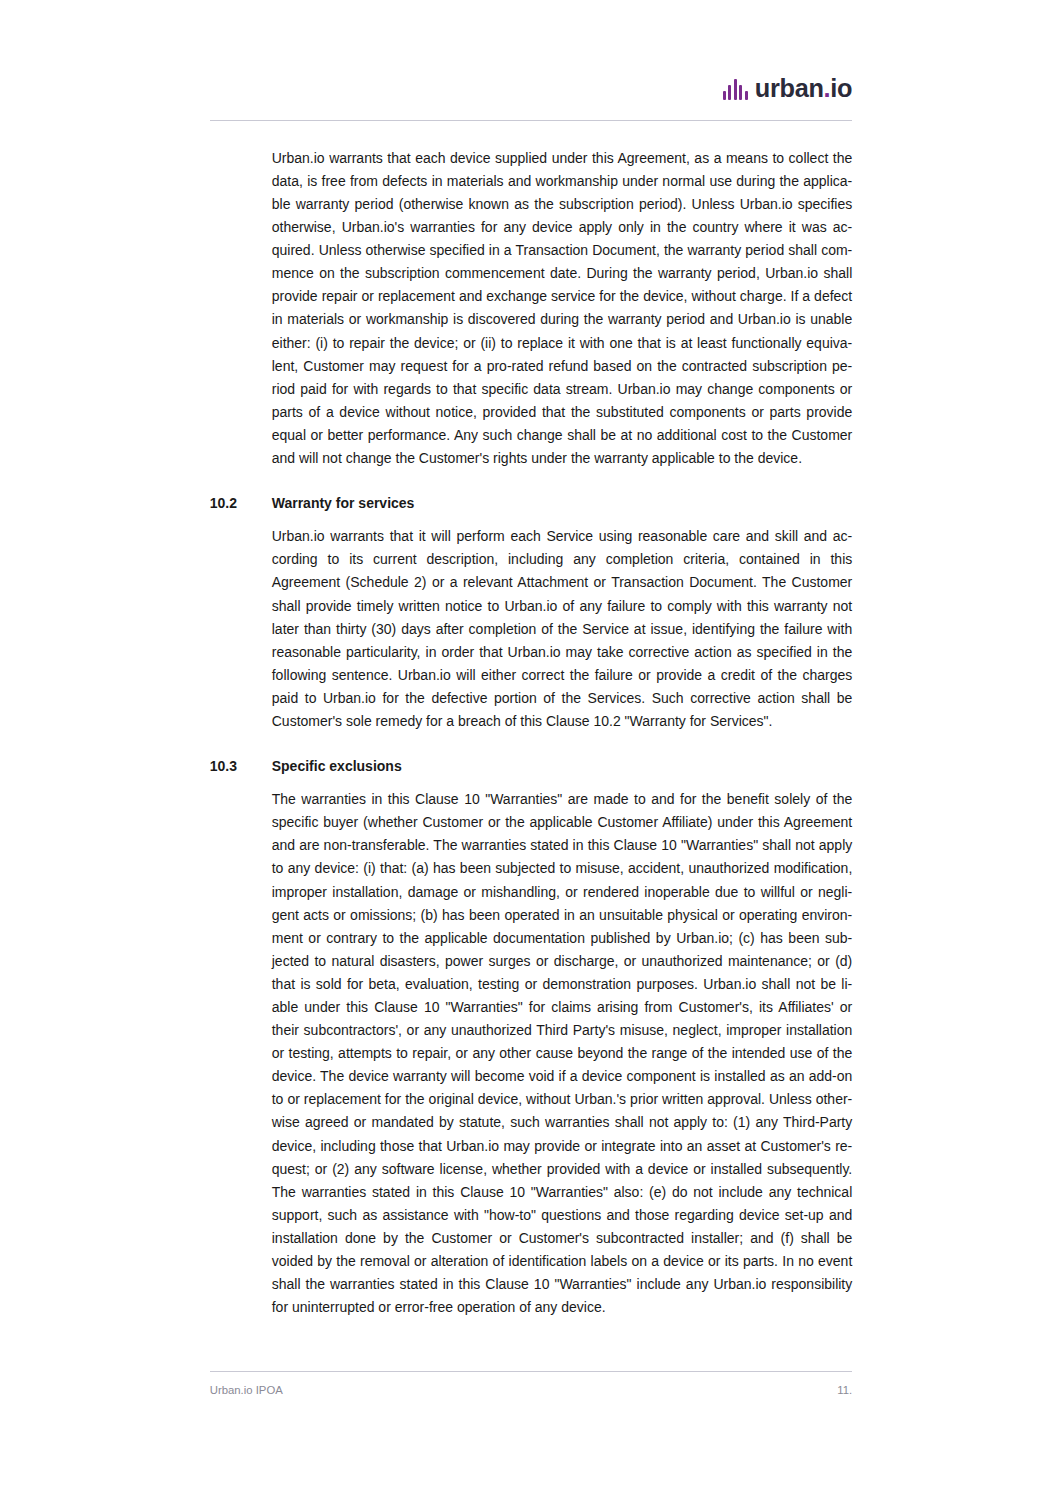urban. io
Urban.io warrants that each device supplied under this Agreement, as a means to collect the data, is free from defects in materials and workmanship under normal use during the applicable warranty period (otherwise known as the subscription period). Unless Urban.io specifies otherwise, Urban.io's warranties for any device apply only in the country where it was acquired. Unless otherwise specified in a Transaction Document, the warranty period shall commence on the subscription commencement date. During the warranty period, Urban.io shall provide repair or replacement and exchange service for the device, without charge. If a defect in materials or workmanship is discovered during the warranty period and Urban.io is unable either: (i) to repair the device; or (ii) to replace it with one that is at least functionally equivalent, Customer may request for a pro-rated refund based on the contracted subscription period paid for with regards to that specific data stream. Urban.io may change components or parts of a device without notice, provided that the substituted components or parts provide equal or better performance. Any such change shall be at no additional cost to the Customer and will not change the Customer's rights under the warranty applicable to the device.
10.2 Warranty for services
Urban.io warrants that it will perform each Service using reasonable care and skill and according to its current description, including any completion criteria, contained in this Agreement (Schedule 2) or a relevant Attachment or Transaction Document. The Customer shall provide timely written notice to Urban.io of any failure to comply with this warranty not later than thirty (30) days after completion of the Service at issue, identifying the failure with reasonable particularity, in order that Urban.io may take corrective action as specified in the following sentence. Urban.io will either correct the failure or provide a credit of the charges paid to Urban.io for the defective portion of the Services. Such corrective action shall be Customer's sole remedy for a breach of this Clause 10.2 "Warranty for Services".
10.3 Specific exclusions
The warranties in this Clause 10 "Warranties" are made to and for the benefit solely of the specific buyer (whether Customer or the applicable Customer Affiliate) under this Agreement and are non-transferable. The warranties stated in this Clause 10 "Warranties" shall not apply to any device: (i) that: (a) has been subjected to misuse, accident, unauthorized modification, improper installation, damage or mishandling, or rendered inoperable due to willful or negligent acts or omissions; (b) has been operated in an unsuitable physical or operating environment or contrary to the applicable documentation published by Urban.io; (c) has been subjected to natural disasters, power surges or discharge, or unauthorized maintenance; or (d) that is sold for beta, evaluation, testing or demonstration purposes. Urban.io shall not be liable under this Clause 10 "Warranties" for claims arising from Customer's, its Affiliates' or their subcontractors', or any unauthorized Third Party's misuse, neglect, improper installation or testing, attempts to repair, or any other cause beyond the range of the intended use of the device. The device warranty will become void if a device component is installed as an add-on to or replacement for the original device, without Urban.'s prior written approval. Unless otherwise agreed or mandated by statute, such warranties shall not apply to: (1) any Third-Party device, including those that Urban.io may provide or integrate into an asset at Customer's request; or (2) any software license, whether provided with a device or installed subsequently. The warranties stated in this Clause 10 "Warranties" also: (e) do not include any technical support, such as assistance with "how-to" questions and those regarding device set-up and installation done by the Customer or Customer's subcontracted installer; and (f) shall be voided by the removal or alteration of identification labels on a device or its parts. In no event shall the warranties stated in this Clause 10 "Warranties" include any Urban.io responsibility for uninterrupted or error-free operation of any device.
Urban.io IPOA 11.